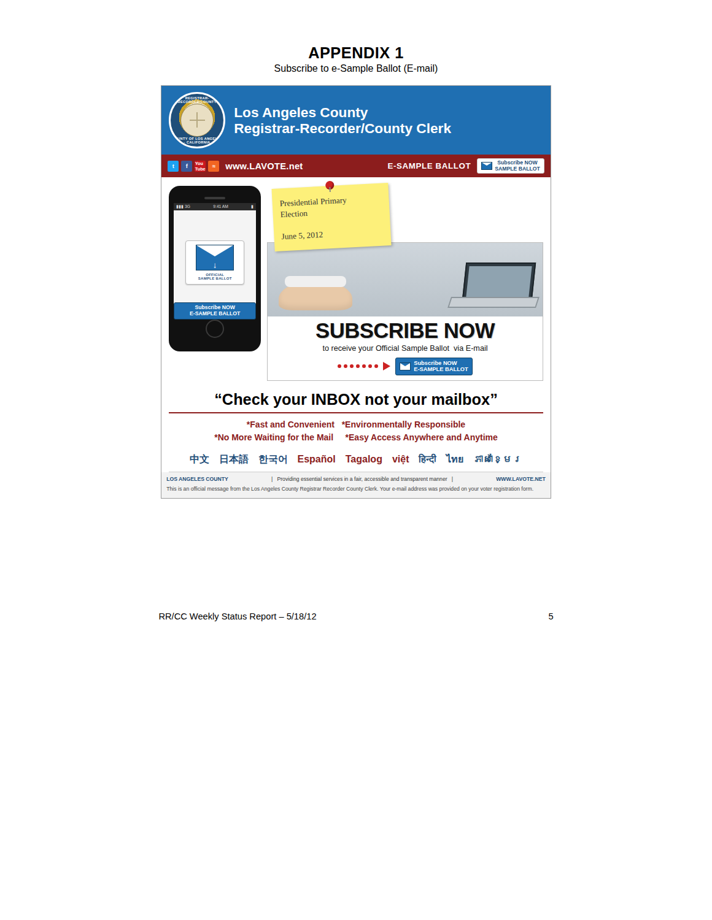APPENDIX 1
Subscribe to e-Sample Ballot (E-mail)
Registrar-Recorder/County Clerk
County of Los Angeles · California
Los Angeles County
Registrar-Recorder/County Clerk
t f You
Tube ≈
www.LAVOTE.net
E-SAMPLE BALLOT
Subscribe NOW
SAMPLE BALLOT
▮▮▮ 3G 9:41 AM ▮
Official
Sample Ballot
Subscribe NOW
E-SAMPLE BALLOT
Presidential Primary
Election
June 5, 2012
SUBSCRIBE NOW
to receive your Official Sample Ballot via E-mail
Subscribe NOW
E-SAMPLE BALLOT
“Check your INBOX not your mailbox”
*Fast and Convenient *Environmentally Responsible
*No More Waiting for the Mail *Easy Access Anywhere and Anytime
中文 日本語 한국어 Español Tagalog việt हिन्दी ไทย ភាសាខ្មែរ
LOS ANGELES COUNTY | Providing essential services in a fair, accessible and transparent manner | WWW.LAVOTE.NET
This is an official message from the Los Angeles County Registrar Recorder County Clerk. Your e-mail address was provided on your voter registration form.
RR/CC Weekly Status Report – 5/18/12 5